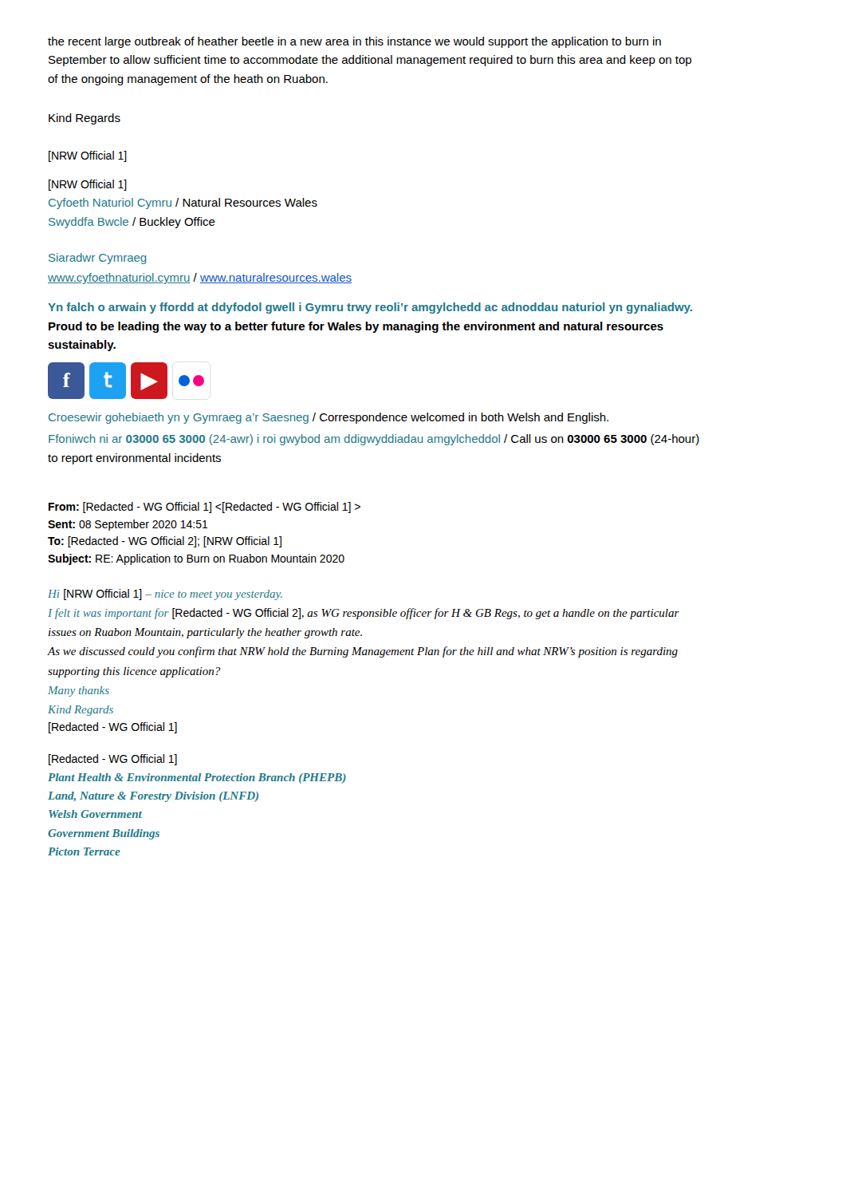the recent large outbreak of heather beetle in a new area in this instance we would support the application to burn in September to allow sufficient time to accommodate the additional management required to burn this area and keep on top of the ongoing management of the heath on Ruabon.
Kind Regards
[NRW Official 1]
[NRW Official 1]
Cyfoeth Naturiol Cymru / Natural Resources Wales
Swyddfa Bwcle / Buckley Office
Siaradwr Cymraeg
www.cyfoethnaturiol.cymru / www.naturalresources.wales
Yn falch o arwain y ffordd at ddyfodol gwell i Gymru trwy reoli’r amgylchedd ac adnoddau naturiol yn gynaliadwy.
Proud to be leading the way to a better future for Wales by managing the environment and natural resources sustainably.
f 𝗍 ▶
Croesewir gohebiaeth yn y Gymraeg a’r Saesneg / Correspondence welcomed in both Welsh and English.
Ffoniwch ni ar 03000 65 3000 (24-awr) i roi gwybod am ddigwyddiadau amgylcheddol / Call us on 03000 65 3000 (24-hour) to report environmental incidents
From: [Redacted - WG Official 1] <[Redacted - WG Official 1] >
Sent: 08 September 2020 14:51
To: [Redacted - WG Official 2]; [NRW Official 1]
Subject: RE: Application to Burn on Ruabon Mountain 2020
Hi [NRW Official 1] – nice to meet you yesterday.
I felt it was important for [Redacted - WG Official 2], as WG responsible officer for H & GB Regs, to get a handle on the particular issues on Ruabon Mountain, particularly the heather growth rate.
As we discussed could you confirm that NRW hold the Burning Management Plan for the hill and what NRW’s position is regarding supporting this licence application?
Many thanks
Kind Regards
[Redacted - WG Official 1]
[Redacted - WG Official 1]
Plant Health & Environmental Protection Branch (PHEPB)
Land, Nature & Forestry Division (LNFD)
Welsh Government
Government Buildings
Picton Terrace